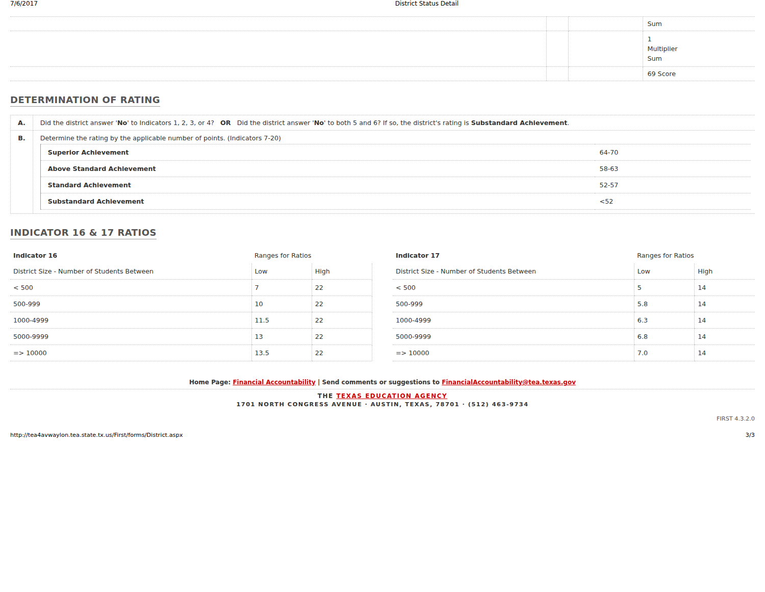7/6/2017
District Status Detail
| | | | Sum |
| | | | 1 Multiplier Sum |
| | | | 69 Score |
DETERMINATION OF RATING
| A. | Did the district answer ' No ' to Indicators 1, 2, 3, or 4? OR Did the district answer ' No ' to both 5 and 6? If so, the district's rating is Substandard Achievement . |
| B. | Determine the rating by the applicable number of points. (Indicators 7-20) / Superior Achievement / 64-70 / / Above Standard Achievement / 58-63 / / Standard Achievement / 52-57 / / Substandard Achievement / <52 / |
INDICATOR 16 & 17 RATIOS
| Indicator 16 | Ranges for Ratios |
| --- | --- |
| District Size - Number of Students Between | Low | High |
| < 500 | 7 | 22 |
| 500-999 | 10 | 22 |
| 1000-4999 | 11.5 | 22 |
| 5000-9999 | 13 | 22 |
| => 10000 | 13.5 | 22 |
| Indicator 17 | Ranges for Ratios |
| --- | --- |
| District Size - Number of Students Between | Low | High |
| < 500 | 5 | 14 |
| 500-999 | 5.8 | 14 |
| 1000-4999 | 6.3 | 14 |
| 5000-9999 | 6.8 | 14 |
| => 10000 | 7.0 | 14 |
Home Page: Financial Accountability | Send comments or suggestions to FinancialAccountability@tea.texas.gov
THE TEXAS EDUCATION AGENCY
1701 NORTH CONGRESS AVENUE · AUSTIN, TEXAS, 78701 · (512) 463-9734
FIRST 4.3.2.0
http://tea4avwaylon.tea.state.tx.us/First/forms/District.aspx
3/3